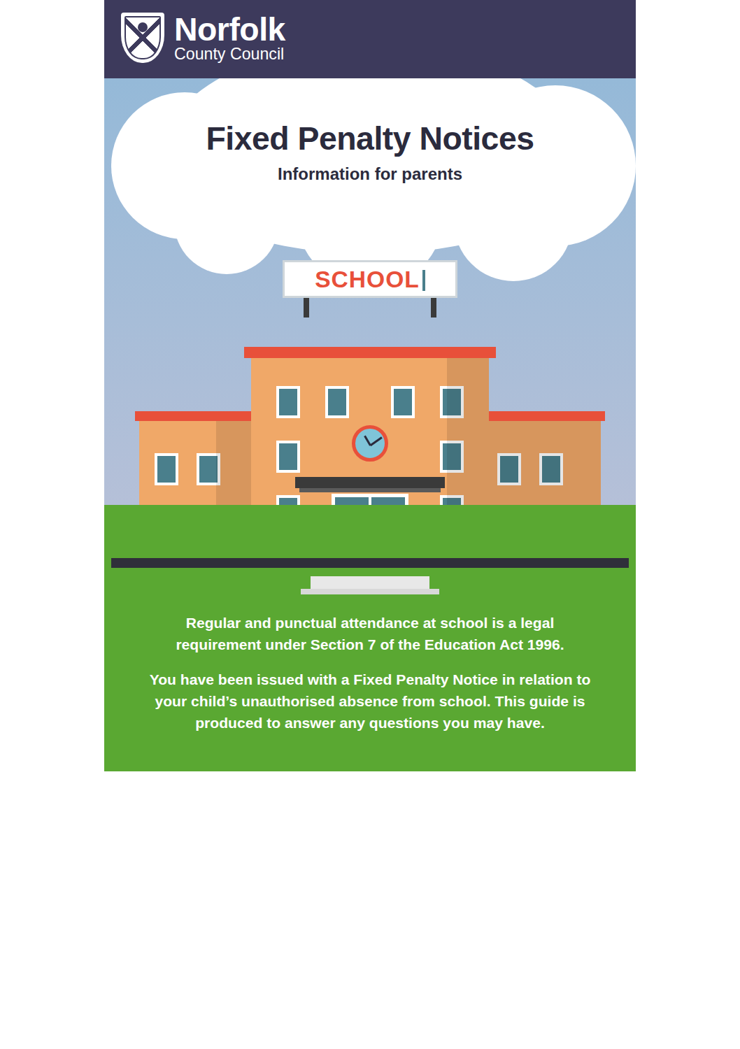Norfolk County Council
Fixed Penalty Notices
Information for parents
SCHOOL
Regular and punctual attendance at school is a legal requirement under Section 7 of the Education Act 1996.
You have been issued with a Fixed Penalty Notice in relation to your child’s unauthorised absence from school. This guide is produced to answer any questions you may have.